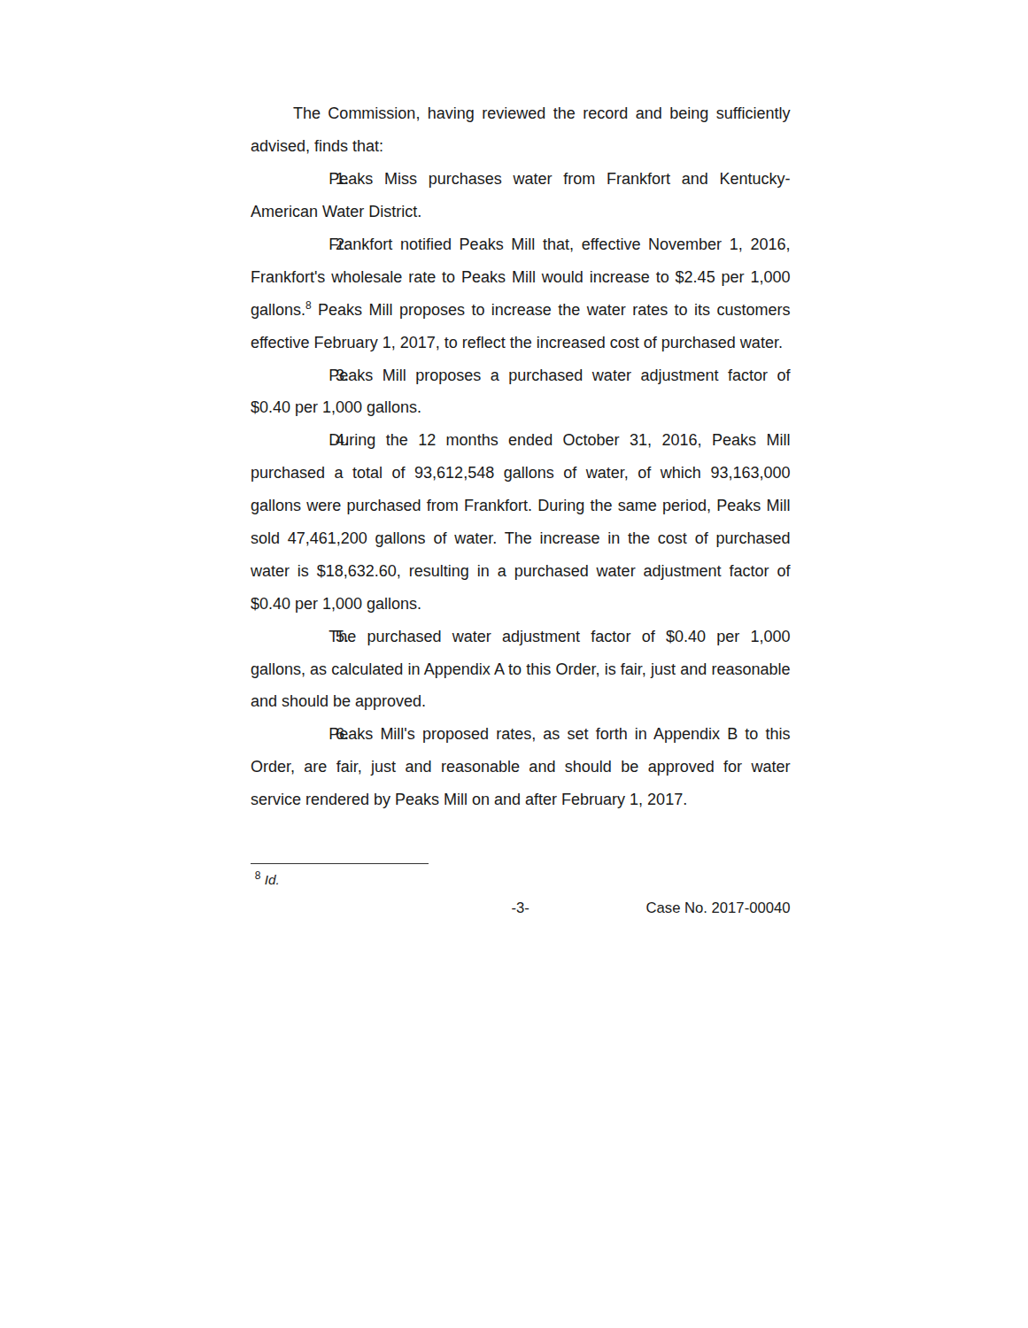The Commission, having reviewed the record and being sufficiently advised, finds that:
1. Peaks Miss purchases water from Frankfort and Kentucky-American Water District.
2. Frankfort notified Peaks Mill that, effective November 1, 2016, Frankfort's wholesale rate to Peaks Mill would increase to $2.45 per 1,000 gallons.8 Peaks Mill proposes to increase the water rates to its customers effective February 1, 2017, to reflect the increased cost of purchased water.
3. Peaks Mill proposes a purchased water adjustment factor of $0.40 per 1,000 gallons.
4. During the 12 months ended October 31, 2016, Peaks Mill purchased a total of 93,612,548 gallons of water, of which 93,163,000 gallons were purchased from Frankfort. During the same period, Peaks Mill sold 47,461,200 gallons of water. The increase in the cost of purchased water is $18,632.60, resulting in a purchased water adjustment factor of $0.40 per 1,000 gallons.
5. The purchased water adjustment factor of $0.40 per 1,000 gallons, as calculated in Appendix A to this Order, is fair, just and reasonable and should be approved.
6. Peaks Mill's proposed rates, as set forth in Appendix B to this Order, are fair, just and reasonable and should be approved for water service rendered by Peaks Mill on and after February 1, 2017.
8 Id.
-3- Case No. 2017-00040